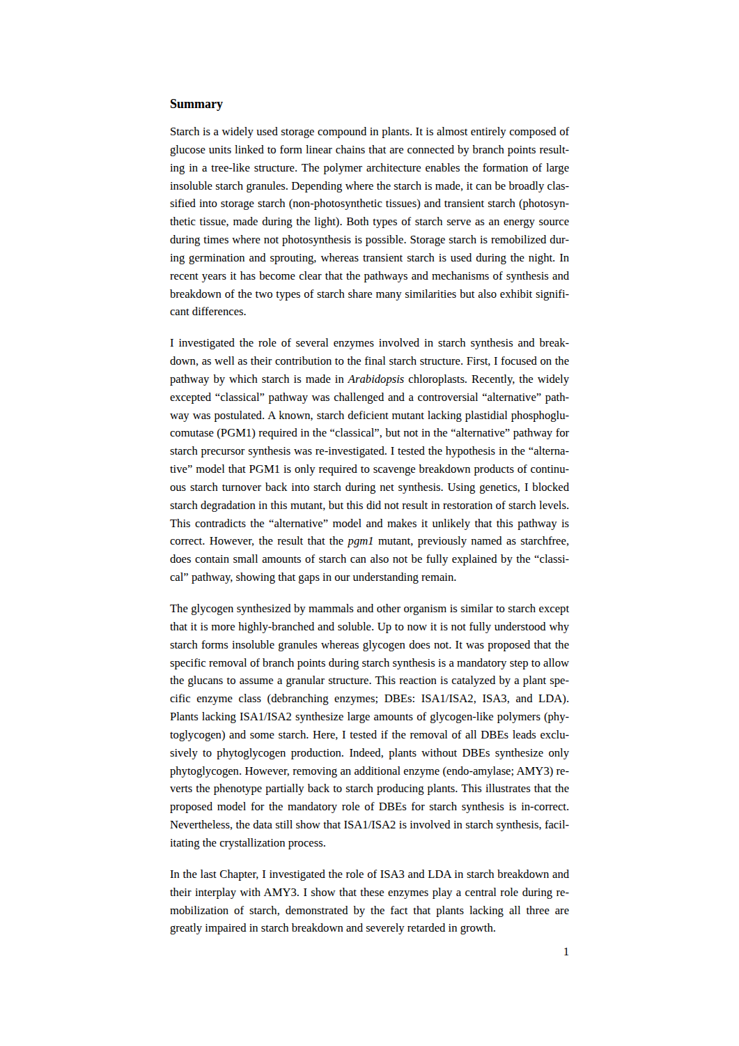Summary
Starch is a widely used storage compound in plants. It is almost entirely composed of glucose units linked to form linear chains that are connected by branch points resulting in a tree-like structure. The polymer architecture enables the formation of large insoluble starch granules. Depending where the starch is made, it can be broadly classified into storage starch (non-photosynthetic tissues) and transient starch (photosynthetic tissue, made during the light). Both types of starch serve as an energy source during times where not photosynthesis is possible. Storage starch is remobilized during germination and sprouting, whereas transient starch is used during the night. In recent years it has become clear that the pathways and mechanisms of synthesis and breakdown of the two types of starch share many similarities but also exhibit significant differences.
I investigated the role of several enzymes involved in starch synthesis and breakdown, as well as their contribution to the final starch structure. First, I focused on the pathway by which starch is made in Arabidopsis chloroplasts. Recently, the widely excepted “classical” pathway was challenged and a controversial “alternative” pathway was postulated. A known, starch deficient mutant lacking plastidial phosphoglucomutase (PGM1) required in the “classical”, but not in the “alternative” pathway for starch precursor synthesis was re-investigated. I tested the hypothesis in the “alternative” model that PGM1 is only required to scavenge breakdown products of continuous starch turnover back into starch during net synthesis. Using genetics, I blocked starch degradation in this mutant, but this did not result in restoration of starch levels. This contradicts the “alternative” model and makes it unlikely that this pathway is correct. However, the result that the pgm1 mutant, previously named as starchfree, does contain small amounts of starch can also not be fully explained by the “classical” pathway, showing that gaps in our understanding remain.
The glycogen synthesized by mammals and other organism is similar to starch except that it is more highly-branched and soluble. Up to now it is not fully understood why starch forms insoluble granules whereas glycogen does not. It was proposed that the specific removal of branch points during starch synthesis is a mandatory step to allow the glucans to assume a granular structure. This reaction is catalyzed by a plant specific enzyme class (debranching enzymes; DBEs: ISA1/ISA2, ISA3, and LDA). Plants lacking ISA1/ISA2 synthesize large amounts of glycogen-like polymers (phytoglycogen) and some starch. Here, I tested if the removal of all DBEs leads exclusively to phytoglycogen production. Indeed, plants without DBEs synthesize only phytoglycogen. However, removing an additional enzyme (endo-amylase; AMY3) reverts the phenotype partially back to starch producing plants. This illustrates that the proposed model for the mandatory role of DBEs for starch synthesis is in-correct. Nevertheless, the data still show that ISA1/ISA2 is involved in starch synthesis, facilitating the crystallization process.
In the last Chapter, I investigated the role of ISA3 and LDA in starch breakdown and their interplay with AMY3. I show that these enzymes play a central role during remobilization of starch, demonstrated by the fact that plants lacking all three are greatly impaired in starch breakdown and severely retarded in growth.
1